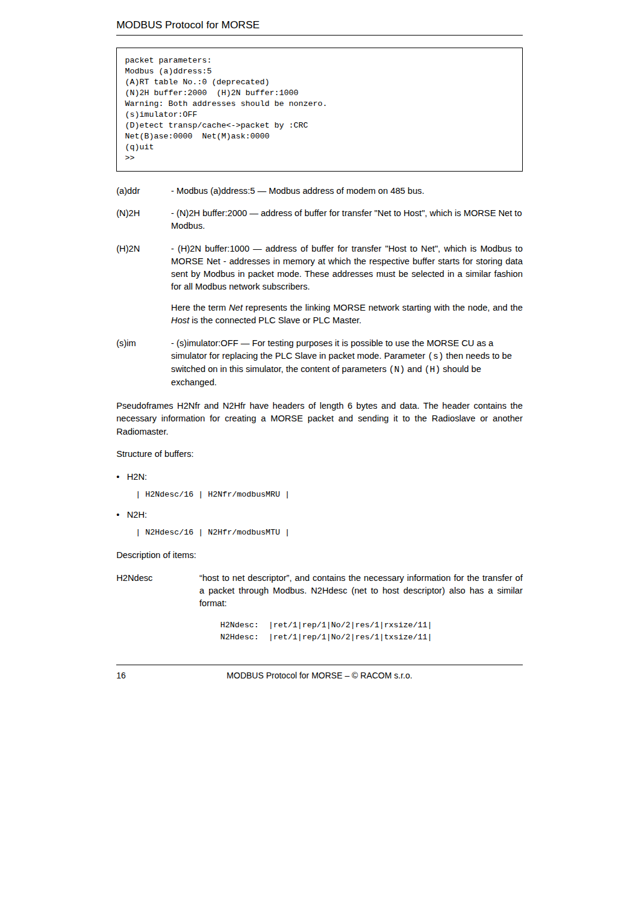MODBUS Protocol for MORSE
packet parameters:
Modbus (a)ddress:5
(A)RT table No.:0 (deprecated)
(N)2H buffer:2000  (H)2N buffer:1000
Warning: Both addresses should be nonzero.
(s)imulator:OFF
(D)etect transp/cache<->packet by :CRC
Net(B)ase:0000  Net(M)ask:0000
(q)uit
>>
(a)ddr
- Modbus (a)ddress:5 — Modbus address of modem on 485 bus.
(N)2H
- (N)2H buffer:2000 — address of buffer for transfer "Net to Host", which is MORSE Net to Modbus.
(H)2N
- (H)2N buffer:1000 — address of buffer for transfer "Host to Net", which is Modbus to MORSE Net - addresses in memory at which the respective buffer starts for storing data sent by Modbus in packet mode. These addresses must be selected in a similar fashion for all Modbus network subscribers.
Here the term Net represents the linking MORSE network starting with the node, and the Host is the connected PLC Slave or PLC Master.
(s)im
- (s)imulator:OFF — For testing purposes it is possible to use the MORSE CU as a simulator for replacing the PLC Slave in packet mode. Parameter (s) then needs to be switched on in this simulator, the content of parameters (N) and (H) should be exchanged.
Pseudoframes H2Nfr and N2Hfr have headers of length 6 bytes and data. The header contains the necessary information for creating a MORSE packet and sending it to the Radioslave or another Radiomaster.
Structure of buffers:
H2N: | H2Ndesc/16 | H2Nfr/modbusMRU |
N2H: | N2Hdesc/16 | N2Hfr/modbusMTU |
Description of items:
H2Ndesc
“host to net descriptor”, and contains the necessary information for the transfer of a packet through Modbus. N2Hdesc (net to host descriptor) also has a similar format:
H2Ndesc:  |ret/1|rep/1|No/2|res/1|rxsize/11|
N2Hdesc:  |ret/1|rep/1|No/2|res/1|txsize/11|
16
MODBUS Protocol for MORSE – © RACOM s.r.o.